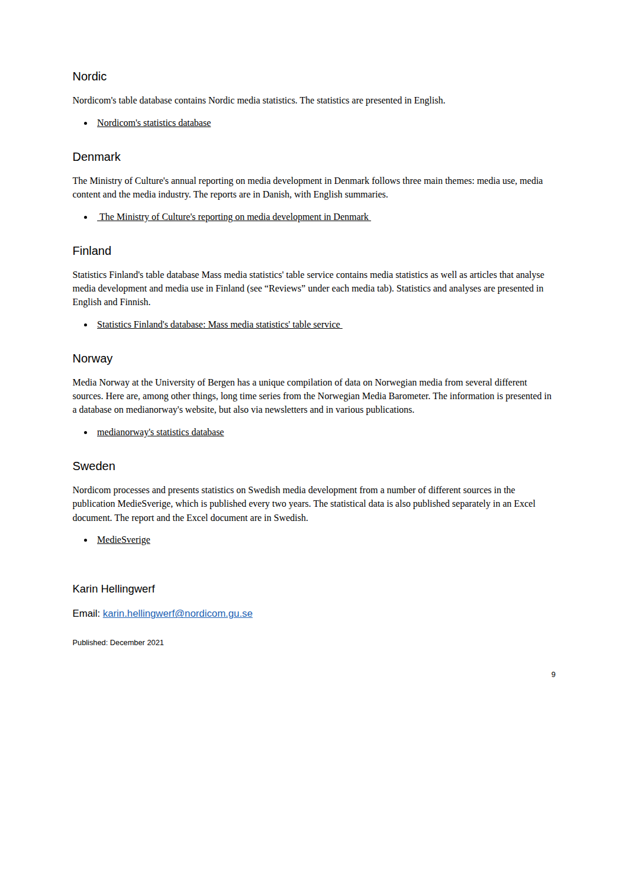Nordic
Nordicom's table database contains Nordic media statistics. The statistics are presented in English.
Nordicom's statistics database
Denmark
The Ministry of Culture's annual reporting on media development in Denmark follows three main themes: media use, media content and the media industry. The reports are in Danish, with English summaries.
The Ministry of Culture's reporting on media development in Denmark
Finland
Statistics Finland's table database Mass media statistics' table service contains media statistics as well as articles that analyse media development and media use in Finland (see “Reviews” under each media tab). Statistics and analyses are presented in English and Finnish.
Statistics Finland's database: Mass media statistics' table service
Norway
Media Norway at the University of Bergen has a unique compilation of data on Norwegian media from several different sources. Here are, among other things, long time series from the Norwegian Media Barometer. The information is presented in a database on medianorway's website, but also via newsletters and in various publications.
medianorway's statistics database
Sweden
Nordicom processes and presents statistics on Swedish media development from a number of different sources in the publication MedieSverige, which is published every two years. The statistical data is also published separately in an Excel document. The report and the Excel document are in Swedish.
MedieSverige
Karin Hellingwerf
Email: karin.hellingwerf@nordicom.gu.se
Published: December 2021
9